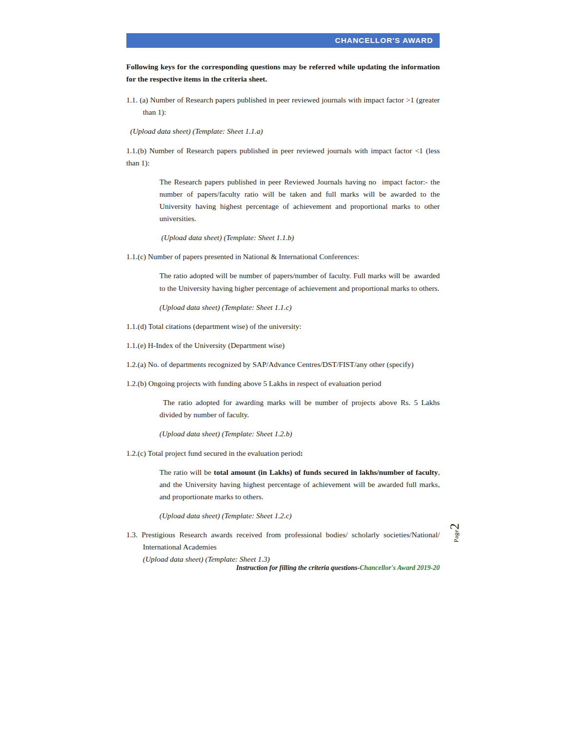CHANCELLOR'S AWARD
Following keys for the corresponding questions may be referred while updating the information for the respective items in the criteria sheet.
1.1. (a) Number of Research papers published in peer reviewed journals with impact factor >1 (greater than 1):
(Upload data sheet) (Template: Sheet 1.1.a)
1.1.(b) Number of Research papers published in peer reviewed journals with impact factor <1 (less than 1):
The Research papers published in peer Reviewed Journals having no impact factor:- the number of papers/faculty ratio will be taken and full marks will be awarded to the University having highest percentage of achievement and proportional marks to other universities.
(Upload data sheet) (Template: Sheet 1.1.b)
1.1.(c) Number of papers presented in National & International Conferences:
The ratio adopted will be number of papers/number of faculty. Full marks will be awarded to the University having higher percentage of achievement and proportional marks to others.
(Upload data sheet) (Template: Sheet 1.1.c)
1.1.(d) Total citations (department wise) of the university:
1.1.(e) H-Index of the University (Department wise)
1.2.(a) No. of departments recognized by SAP/Advance Centres/DST/FIST/any other (specify)
1.2.(b) Ongoing projects with funding above 5 Lakhs in respect of evaluation period
The ratio adopted for awarding marks will be number of projects above Rs. 5 Lakhs divided by number of faculty.
(Upload data sheet) (Template: Sheet 1.2.b)
1.2.(c) Total project fund secured in the evaluation period:
The ratio will be total amount (in Lakhs) of funds secured in lakhs/number of faculty, and the University having highest percentage of achievement will be awarded full marks, and proportionate marks to others.
(Upload data sheet) (Template: Sheet 1.2.c)
1.3. Prestigious Research awards received from professional bodies/ scholarly societies/National/ International Academies
(Upload data sheet) (Template: Sheet 1.3)
Page2
Instruction for filling the criteria questions-Chancellor's Award 2019-20